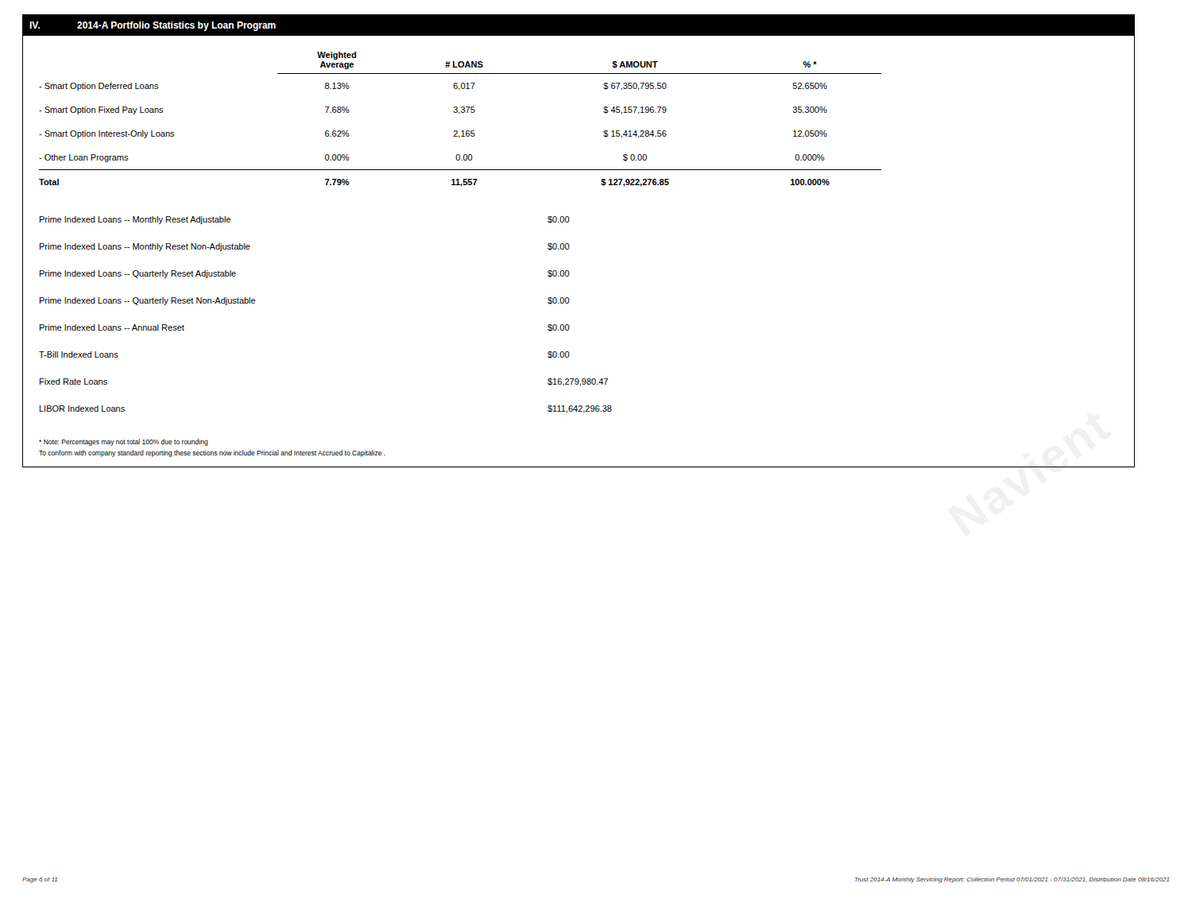IV. 2014-A Portfolio Statistics by Loan Program
| | Weighted Average | # LOANS | $ AMOUNT | % * |
| --- | --- | --- | --- | --- |
| - Smart Option Deferred Loans | 8.13% | 6,017 | $ 67,350,795.50 | 52.650% |
| - Smart Option Fixed Pay Loans | 7.68% | 3,375 | $ 45,157,196.79 | 35.300% |
| - Smart Option Interest-Only Loans | 6.62% | 2,165 | $ 15,414,284.56 | 12.050% |
| - Other Loan Programs | 0.00% | 0.00 | $ 0.00 | 0.000% |
| Total | 7.79% | 11,557 | $ 127,922,276.85 | 100.000% |
Prime Indexed Loans -- Monthly Reset Adjustable
$0.00
Prime Indexed Loans -- Monthly Reset Non-Adjustable
$0.00
Prime Indexed Loans -- Quarterly Reset Adjustable
$0.00
Prime Indexed Loans -- Quarterly Reset Non-Adjustable
$0.00
Prime Indexed Loans -- Annual Reset
$0.00
T-Bill Indexed Loans
$0.00
Fixed Rate Loans
$16,279,980.47
LIBOR Indexed Loans
$111,642,296.38
* Note: Percentages may not total 100% due to rounding
To conform with company standard reporting these sections now include Princial and Interest Accrued to Capitalize .
Navient
Page 6 of 11
Trust 2014-A Monthly Servicing Report: Collection Period 07/01/2021 - 07/31/2021, Distribution Date 08/16/2021